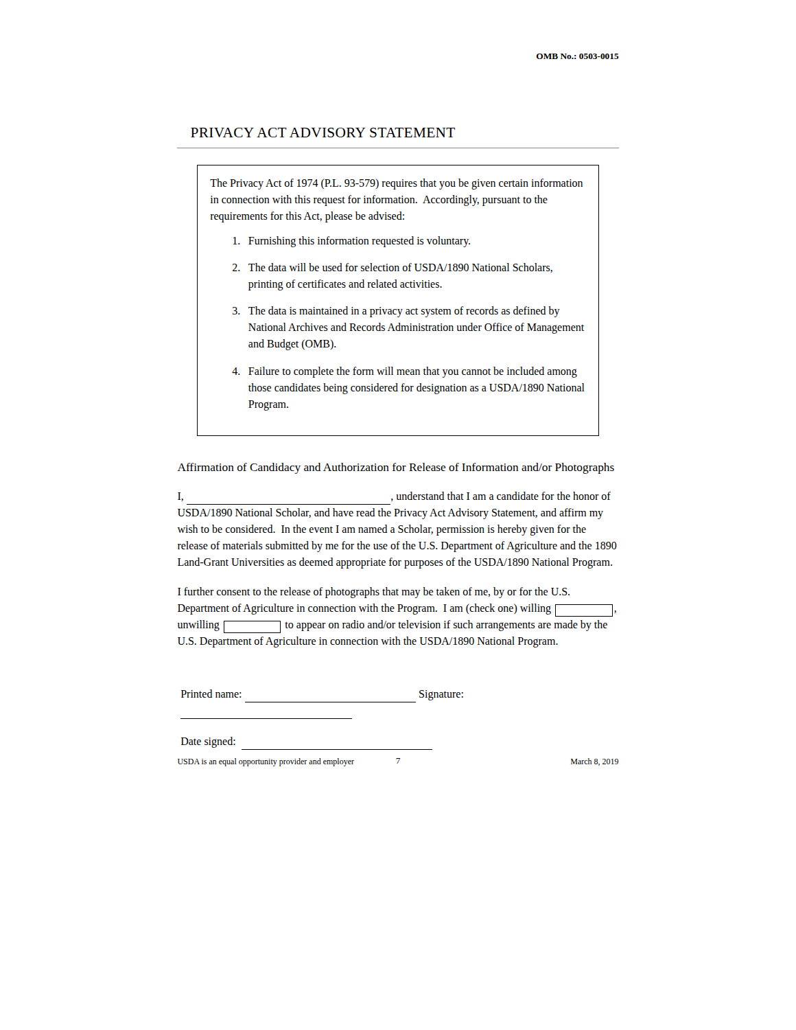OMB No.: 0503-0015
PRIVACY ACT ADVISORY STATEMENT
The Privacy Act of 1974 (P.L. 93-579) requires that you be given certain information in connection with this request for information. Accordingly, pursuant to the requirements for this Act, please be advised:
Furnishing this information requested is voluntary.
The data will be used for selection of USDA/1890 National Scholars, printing of certificates and related activities.
The data is maintained in a privacy act system of records as defined by National Archives and Records Administration under Office of Management and Budget (OMB).
Failure to complete the form will mean that you cannot be included among those candidates being considered for designation as a USDA/1890 National Program.
Affirmation of Candidacy and Authorization for Release of Information and/or Photographs
I, , understand that I am a candidate for the honor of USDA/1890 National Scholar, and have read the Privacy Act Advisory Statement, and affirm my wish to be considered. In the event I am named a Scholar, permission is hereby given for the release of materials submitted by me for the use of the U.S. Department of Agriculture and the 1890 Land-Grant Universities as deemed appropriate for purposes of the USDA/1890 National Program.
I further consent to the release of photographs that may be taken of me, by or for the U.S. Department of Agriculture in connection with the Program. I am (check one) willing , unwilling to appear on radio and/or television if such arrangements are made by the U.S. Department of Agriculture in connection with the USDA/1890 National Program.
Printed name: Signature:
Date signed:
USDA is an equal opportunity provider and employer 7 March 8, 2019